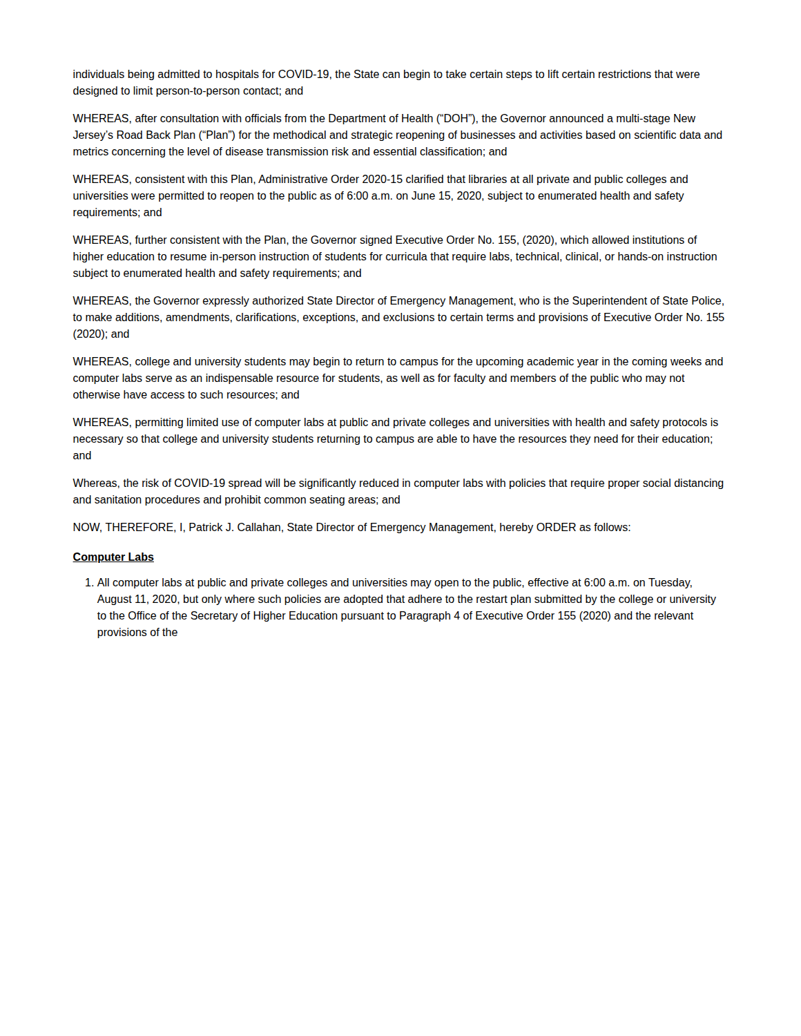individuals being admitted to hospitals for COVID-19, the State can begin to take certain steps to lift certain restrictions that were designed to limit person-to-person contact; and
WHEREAS, after consultation with officials from the Department of Health (“DOH”), the Governor announced a multi-stage New Jersey’s Road Back Plan (“Plan”) for the methodical and strategic reopening of businesses and activities based on scientific data and metrics concerning the level of disease transmission risk and essential classification; and
WHEREAS, consistent with this Plan, Administrative Order 2020-15 clarified that libraries at all private and public colleges and universities were permitted to reopen to the public as of 6:00 a.m. on June 15, 2020, subject to enumerated health and safety requirements; and
WHEREAS, further consistent with the Plan, the Governor signed Executive Order No. 155, (2020), which allowed institutions of higher education to resume in-person instruction of students for curricula that require labs, technical, clinical, or hands-on instruction subject to enumerated health and safety requirements; and
WHEREAS, the Governor expressly authorized State Director of Emergency Management, who is the Superintendent of State Police, to make additions, amendments, clarifications, exceptions, and exclusions to certain terms and provisions of Executive Order No. 155 (2020); and
WHEREAS, college and university students may begin to return to campus for the upcoming academic year in the coming weeks and computer labs serve as an indispensable resource for students, as well as for faculty and members of the public who may not otherwise have access to such resources; and
WHEREAS, permitting limited use of computer labs at public and private colleges and universities with health and safety protocols is necessary so that college and university students returning to campus are able to have the resources they need for their education; and
Whereas, the risk of COVID-19 spread will be significantly reduced in computer labs with policies that require proper social distancing and sanitation procedures and prohibit common seating areas; and
NOW, THEREFORE, I, Patrick J. Callahan, State Director of Emergency Management, hereby ORDER as follows:
Computer Labs
All computer labs at public and private colleges and universities may open to the public, effective at 6:00 a.m. on Tuesday, August 11, 2020, but only where such policies are adopted that adhere to the restart plan submitted by the college or university to the Office of the Secretary of Higher Education pursuant to Paragraph 4 of Executive Order 155 (2020) and the relevant provisions of the